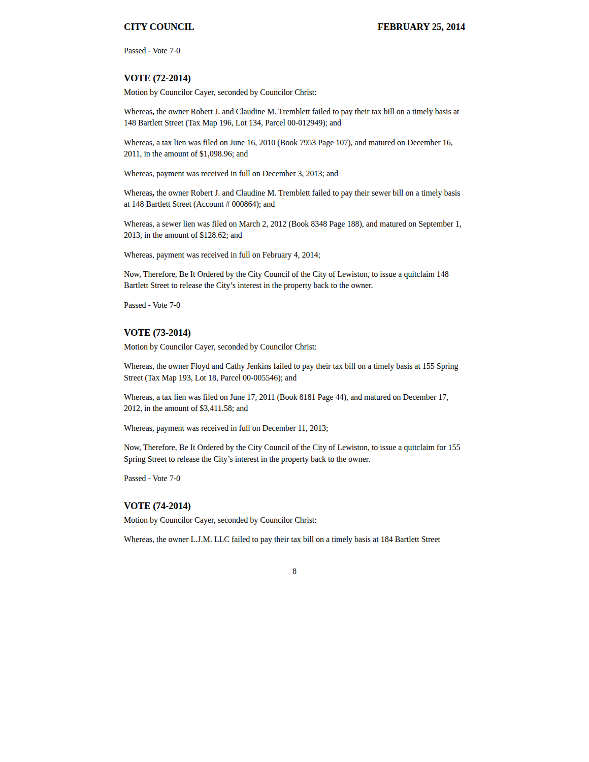CITY COUNCIL
FEBRUARY 25, 2014
Passed - Vote 7-0
VOTE (72-2014)
Motion by Councilor Cayer, seconded by Councilor Christ:
Whereas, the owner Robert J. and Claudine M. Tremblett failed to pay their tax bill on a timely basis at 148 Bartlett Street (Tax Map 196, Lot 134, Parcel 00-012949); and
Whereas, a tax lien was filed on June 16, 2010 (Book 7953 Page 107), and matured on December 16, 2011, in the amount of $1,098.96; and
Whereas, payment was received in full on December 3, 2013; and
Whereas, the owner Robert J. and Claudine M. Tremblett failed to pay their sewer bill on a timely basis at 148 Bartlett Street (Account # 000864); and
Whereas, a sewer lien was filed on March 2, 2012 (Book 8348 Page 188), and matured on September 1, 2013, in the amount of $128.62; and
Whereas, payment was received in full on February 4, 2014;
Now, Therefore, Be It Ordered by the City Council of the City of Lewiston, to issue a quitclaim 148 Bartlett Street to release the City’s interest in the property back to the owner.
Passed - Vote 7-0
VOTE (73-2014)
Motion by Councilor Cayer, seconded by Councilor Christ:
Whereas, the owner Floyd and Cathy Jenkins failed to pay their tax bill on a timely basis at 155 Spring Street (Tax Map 193, Lot 18, Parcel 00-005546); and
Whereas, a tax lien was filed on June 17, 2011 (Book 8181 Page 44), and matured on December 17, 2012, in the amount of $3,411.58; and
Whereas, payment was received in full on December 11, 2013;
Now, Therefore, Be It Ordered by the City Council of the City of Lewiston, to issue a quitclaim for 155 Spring Street to release the City’s interest in the property back to the owner.
Passed - Vote 7-0
VOTE (74-2014)
Motion by Councilor Cayer, seconded by Councilor Christ:
Whereas, the owner L.J.M. LLC failed to pay their tax bill on a timely basis at 184 Bartlett Street
8